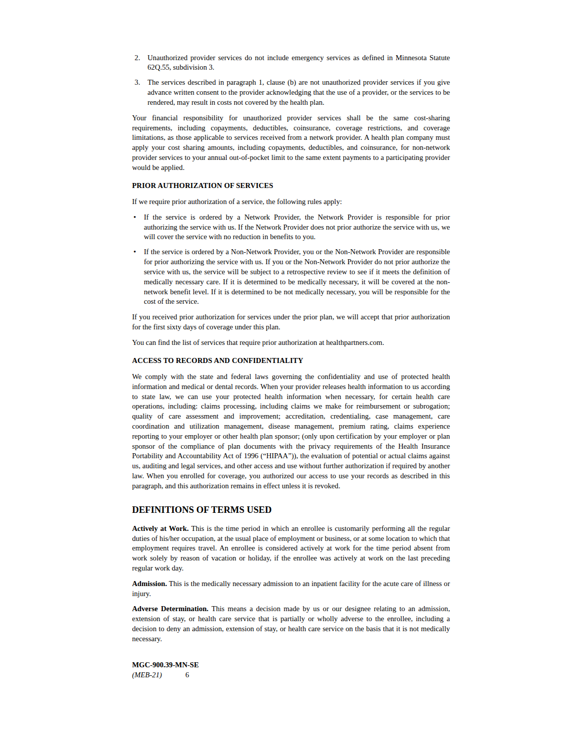2. Unauthorized provider services do not include emergency services as defined in Minnesota Statute 62Q.55, subdivision 3.
3. The services described in paragraph 1, clause (b) are not unauthorized provider services if you give advance written consent to the provider acknowledging that the use of a provider, or the services to be rendered, may result in costs not covered by the health plan.
Your financial responsibility for unauthorized provider services shall be the same cost-sharing requirements, including copayments, deductibles, coinsurance, coverage restrictions, and coverage limitations, as those applicable to services received from a network provider. A health plan company must apply your cost sharing amounts, including copayments, deductibles, and coinsurance, for non-network provider services to your annual out-of-pocket limit to the same extent payments to a participating provider would be applied.
Prior Authorization of Services
If we require prior authorization of a service, the following rules apply:
•If the service is ordered by a Network Provider, the Network Provider is responsible for prior authorizing the service with us. If the Network Provider does not prior authorize the service with us, we will cover the service with no reduction in benefits to you.
•If the service is ordered by a Non-Network Provider, you or the Non-Network Provider are responsible for prior authorizing the service with us. If you or the Non-Network Provider do not prior authorize the service with us, the service will be subject to a retrospective review to see if it meets the definition of medically necessary care. If it is determined to be medically necessary, it will be covered at the non-network benefit level. If it is determined to be not medically necessary, you will be responsible for the cost of the service.
If you received prior authorization for services under the prior plan, we will accept that prior authorization for the first sixty days of coverage under this plan.
You can find the list of services that require prior authorization at healthpartners.com.
Access to Records and Confidentiality
We comply with the state and federal laws governing the confidentiality and use of protected health information and medical or dental records. When your provider releases health information to us according to state law, we can use your protected health information when necessary, for certain health care operations, including: claims processing, including claims we make for reimbursement or subrogation; quality of care assessment and improvement; accreditation, credentialing, case management, care coordination and utilization management, disease management, premium rating, claims experience reporting to your employer or other health plan sponsor; (only upon certification by your employer or plan sponsor of the compliance of plan documents with the privacy requirements of the Health Insurance Portability and Accountability Act of 1996 (“HIPAA”)), the evaluation of potential or actual claims against us, auditing and legal services, and other access and use without further authorization if required by another law. When you enrolled for coverage, you authorized our access to use your records as described in this paragraph, and this authorization remains in effect unless it is revoked.
Definitions of Terms Used
Actively at Work. This is the time period in which an enrollee is customarily performing all the regular duties of his/her occupation, at the usual place of employment or business, or at some location to which that employment requires travel. An enrollee is considered actively at work for the time period absent from work solely by reason of vacation or holiday, if the enrollee was actively at work on the last preceding regular work day.
Admission. This is the medically necessary admission to an inpatient facility for the acute care of illness or injury.
Adverse Determination. This means a decision made by us or our designee relating to an admission, extension of stay, or health care service that is partially or wholly adverse to the enrollee, including a decision to deny an admission, extension of stay, or health care service on the basis that it is not medically necessary.
MGC-900.39-MN-SE
(MEB-21) 6